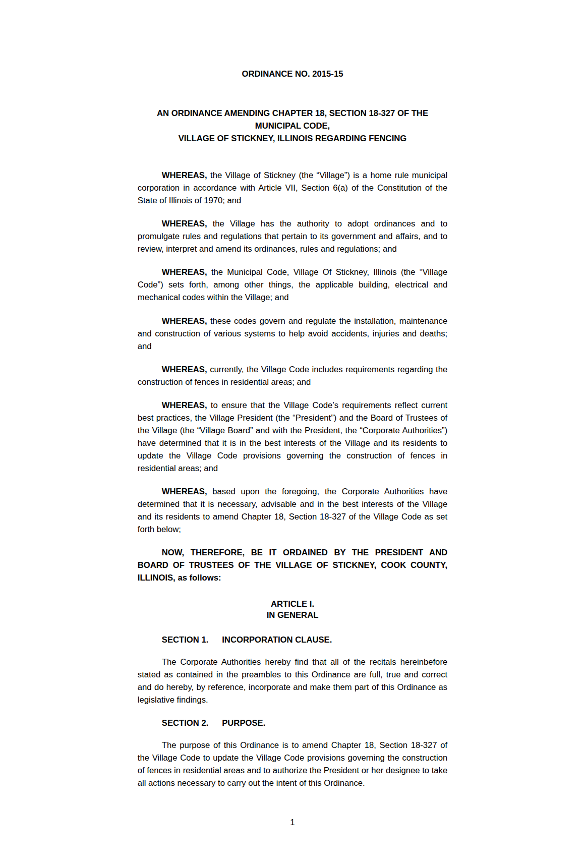ORDINANCE NO. 2015-15
AN ORDINANCE AMENDING CHAPTER 18, SECTION 18-327 OF THE MUNICIPAL CODE,
VILLAGE OF STICKNEY, ILLINOIS REGARDING FENCING
WHEREAS, the Village of Stickney (the “Village”) is a home rule municipal corporation in accordance with Article VII, Section 6(a) of the Constitution of the State of Illinois of 1970; and
WHEREAS, the Village has the authority to adopt ordinances and to promulgate rules and regulations that pertain to its government and affairs, and to review, interpret and amend its ordinances, rules and regulations; and
WHEREAS, the Municipal Code, Village Of Stickney, Illinois (the “Village Code”) sets forth, among other things, the applicable building, electrical and mechanical codes within the Village; and
WHEREAS, these codes govern and regulate the installation, maintenance and construction of various systems to help avoid accidents, injuries and deaths; and
WHEREAS, currently, the Village Code includes requirements regarding the construction of fences in residential areas; and
WHEREAS, to ensure that the Village Code’s requirements reflect current best practices, the Village President (the “President”) and the Board of Trustees of the Village (the “Village Board” and with the President, the “Corporate Authorities”) have determined that it is in the best interests of the Village and its residents to update the Village Code provisions governing the construction of fences in residential areas; and
WHEREAS, based upon the foregoing, the Corporate Authorities have determined that it is necessary, advisable and in the best interests of the Village and its residents to amend Chapter 18, Section 18-327 of the Village Code as set forth below;
NOW, THEREFORE, BE IT ORDAINED BY THE PRESIDENT AND BOARD OF TRUSTEES OF THE VILLAGE OF STICKNEY, COOK COUNTY, ILLINOIS, as follows:
ARTICLE I.
IN GENERAL
SECTION 1. INCORPORATION CLAUSE.
The Corporate Authorities hereby find that all of the recitals hereinbefore stated as contained in the preambles to this Ordinance are full, true and correct and do hereby, by reference, incorporate and make them part of this Ordinance as legislative findings.
SECTION 2. PURPOSE.
The purpose of this Ordinance is to amend Chapter 18, Section 18-327 of the Village Code to update the Village Code provisions governing the construction of fences in residential areas and to authorize the President or her designee to take all actions necessary to carry out the intent of this Ordinance.
1